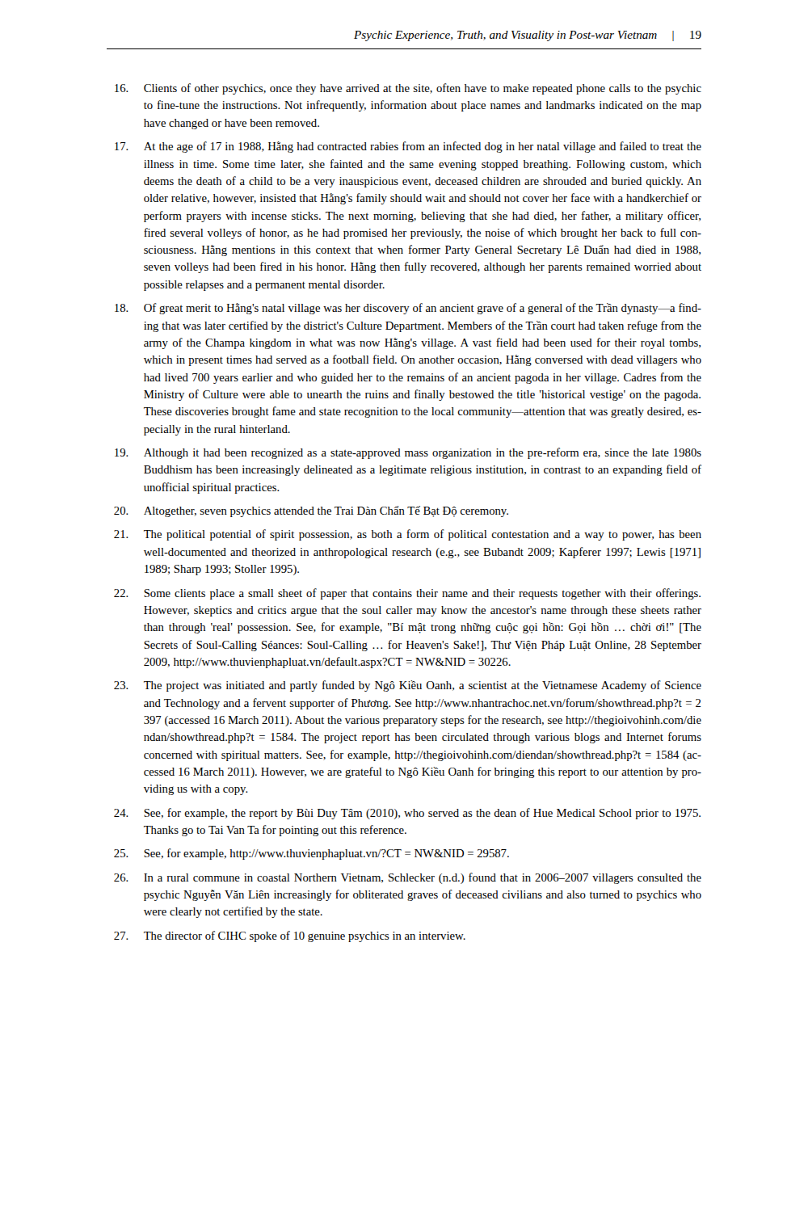Psychic Experience, Truth, and Visuality in Post-war Vietnam19
Clients of other psychics, once they have arrived at the site, often have to make repeated phone calls to the psychic to fine-tune the instructions. Not infrequently, information about place names and landmarks indicated on the map have changed or have been removed.
At the age of 17 in 1988, Hằng had contracted rabies from an infected dog in her natal village and failed to treat the illness in time. Some time later, she fainted and the same evening stopped breathing. Following custom, which deems the death of a child to be a very inauspicious event, deceased children are shrouded and buried quickly. An older relative, however, insisted that Hằng's family should wait and should not cover her face with a handkerchief or perform prayers with incense sticks. The next morning, believing that she had died, her father, a military officer, fired several volleys of honor, as he had promised her previously, the noise of which brought her back to full consciousness. Hằng mentions in this context that when former Party General Secretary Lê Duẩn had died in 1988, seven volleys had been fired in his honor. Hằng then fully recovered, although her parents remained worried about possible relapses and a permanent mental disorder.
Of great merit to Hằng's natal village was her discovery of an ancient grave of a general of the Trần dynasty—a finding that was later certified by the district's Culture Department. Members of the Trần court had taken refuge from the army of the Champa kingdom in what was now Hằng's village. A vast field had been used for their royal tombs, which in present times had served as a football field. On another occasion, Hằng conversed with dead villagers who had lived 700 years earlier and who guided her to the remains of an ancient pagoda in her village. Cadres from the Ministry of Culture were able to unearth the ruins and finally bestowed the title 'historical vestige' on the pagoda. These discoveries brought fame and state recognition to the local community—attention that was greatly desired, especially in the rural hinterland.
Although it had been recognized as a state-approved mass organization in the pre-reform era, since the late 1980s Buddhism has been increasingly delineated as a legitimate religious institution, in contrast to an expanding field of unofficial spiritual practices.
Altogether, seven psychics attended the Trai Dàn Chẩn Tế Bạt Độ ceremony.
The political potential of spirit possession, as both a form of political contestation and a way to power, has been well-documented and theorized in anthropological research (e.g., see Bubandt 2009; Kapferer 1997; Lewis [1971] 1989; Sharp 1993; Stoller 1995).
Some clients place a small sheet of paper that contains their name and their requests together with their offerings. However, skeptics and critics argue that the soul caller may know the ancestor's name through these sheets rather than through 'real' possession. See, for example, "Bí mật trong những cuộc gọi hồn: Gọi hồn … chời ơi!" [The Secrets of Soul-Calling Séances: Soul-Calling … for Heaven's Sake!], Thư Viện Pháp Luật Online, 28 September 2009, http://www.thuvienphapluat.vn/default.aspx?CT = NW&NID = 30226.
The project was initiated and partly funded by Ngô Kiều Oanh, a scientist at the Vietnamese Academy of Science and Technology and a fervent supporter of Phương. See http://www.nhantrachoc.net.vn/forum/showthread.php?t = 2397 (accessed 16 March 2011). About the various preparatory steps for the research, see http://thegioivohinh.com/diendan/showthread.php?t = 1584. The project report has been circulated through various blogs and Internet forums concerned with spiritual matters. See, for example, http://thegioivohinh.com/diendan/showthread.php?t = 1584 (accessed 16 March 2011). However, we are grateful to Ngô Kiều Oanh for bringing this report to our attention by providing us with a copy.
See, for example, the report by Bùi Duy Tâm (2010), who served as the dean of Hue Medical School prior to 1975. Thanks go to Tai Van Ta for pointing out this reference.
See, for example, http://www.thuvienphapluat.vn/?CT = NW&NID = 29587.
In a rural commune in coastal Northern Vietnam, Schlecker (n.d.) found that in 2006–2007 villagers consulted the psychic Nguyễn Văn Liên increasingly for obliterated graves of deceased civilians and also turned to psychics who were clearly not certified by the state.
The director of CIHC spoke of 10 genuine psychics in an interview.